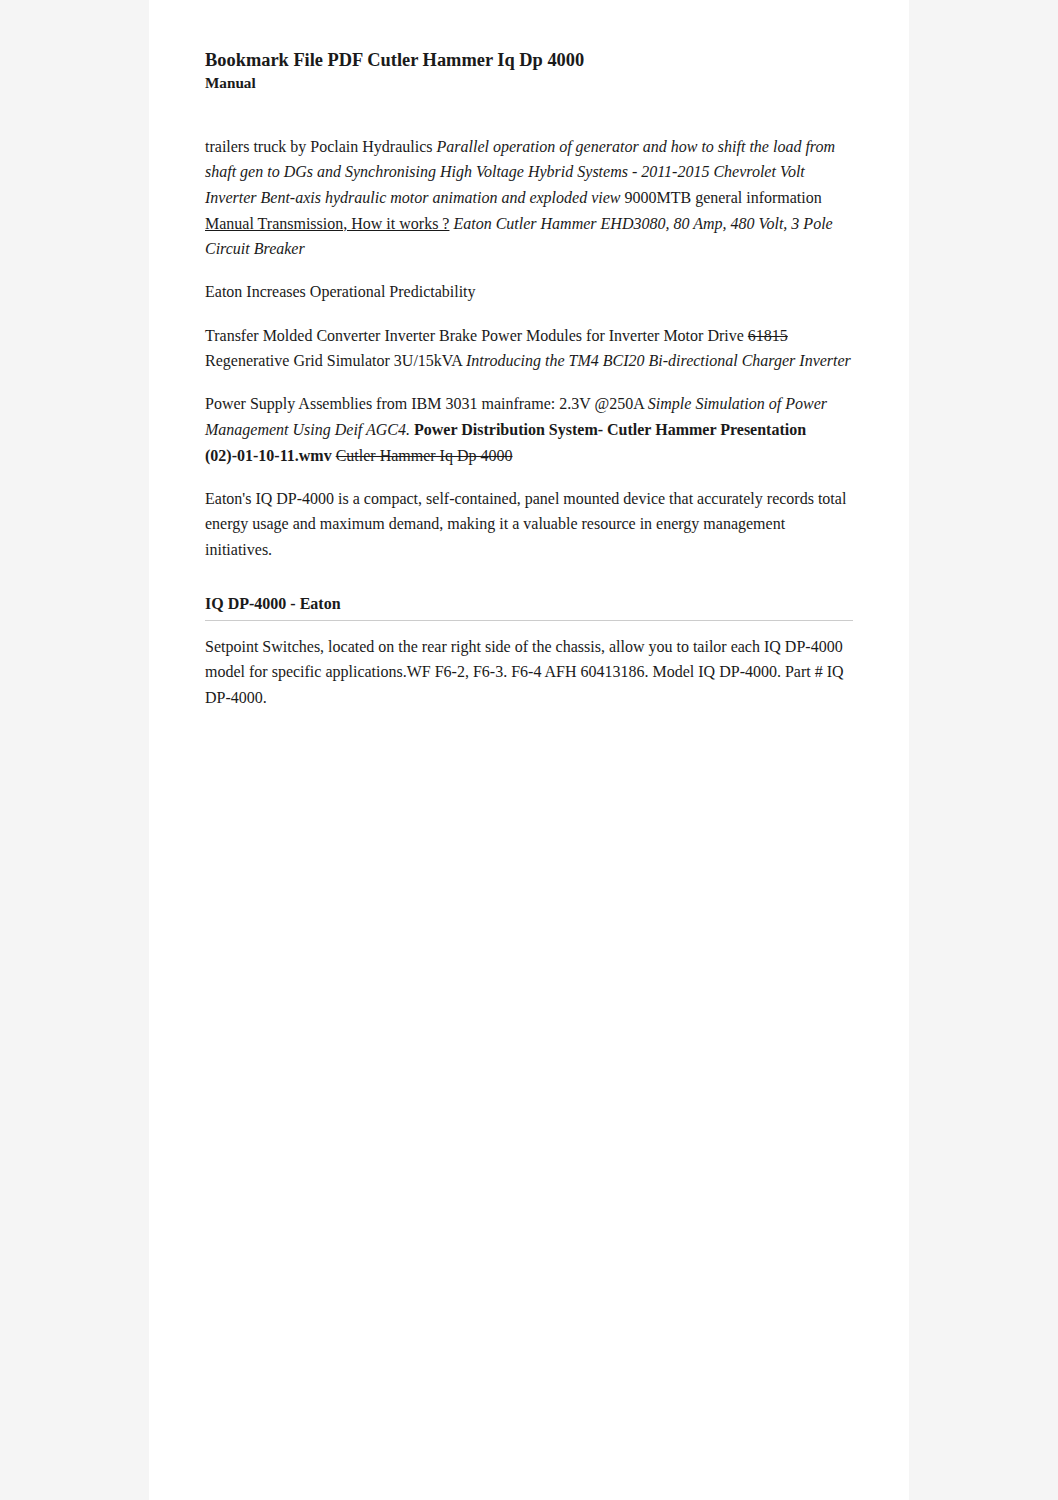Bookmark File PDF Cutler Hammer Iq Dp 4000 Manual
trailers truck by Poclain Hydraulics Parallel operation of generator and how to shift the load from shaft gen to DGs and Synchronising High Voltage Hybrid Systems - 2011-2015 Chevrolet Volt Inverter Bent-axis hydraulic motor animation and exploded view 9000MTB general information Manual Transmission, How it works ? Eaton Cutler Hammer EHD3080, 80 Amp, 480 Volt, 3 Pole Circuit Breaker
Eaton Increases Operational Predictability
Transfer Molded Converter Inverter Brake Power Modules for Inverter Motor Drive 61815 Regenerative Grid Simulator 3U/15kVA Introducing the TM4 BCI20 Bi-directional Charger Inverter
Power Supply Assemblies from IBM 3031 mainframe: 2.3V @250A Simple Simulation of Power Management Using Deif AGC4. Power Distribution System- Cutler Hammer Presentation (02)-01-10-11.wmv Cutler Hammer Iq Dp 4000
Eaton's IQ DP-4000 is a compact, self-contained, panel mounted device that accurately records total energy usage and maximum demand, making it a valuable resource in energy management initiatives.
IQ DP-4000 - Eaton
Setpoint Switches, located on the rear right side of the chassis, allow you to tailor each IQ DP-4000 model for specific applications.WF F6-2, F6-3. F6-4 AFH 60413186. Model IQ DP-4000. Part # IQ DP-4000.